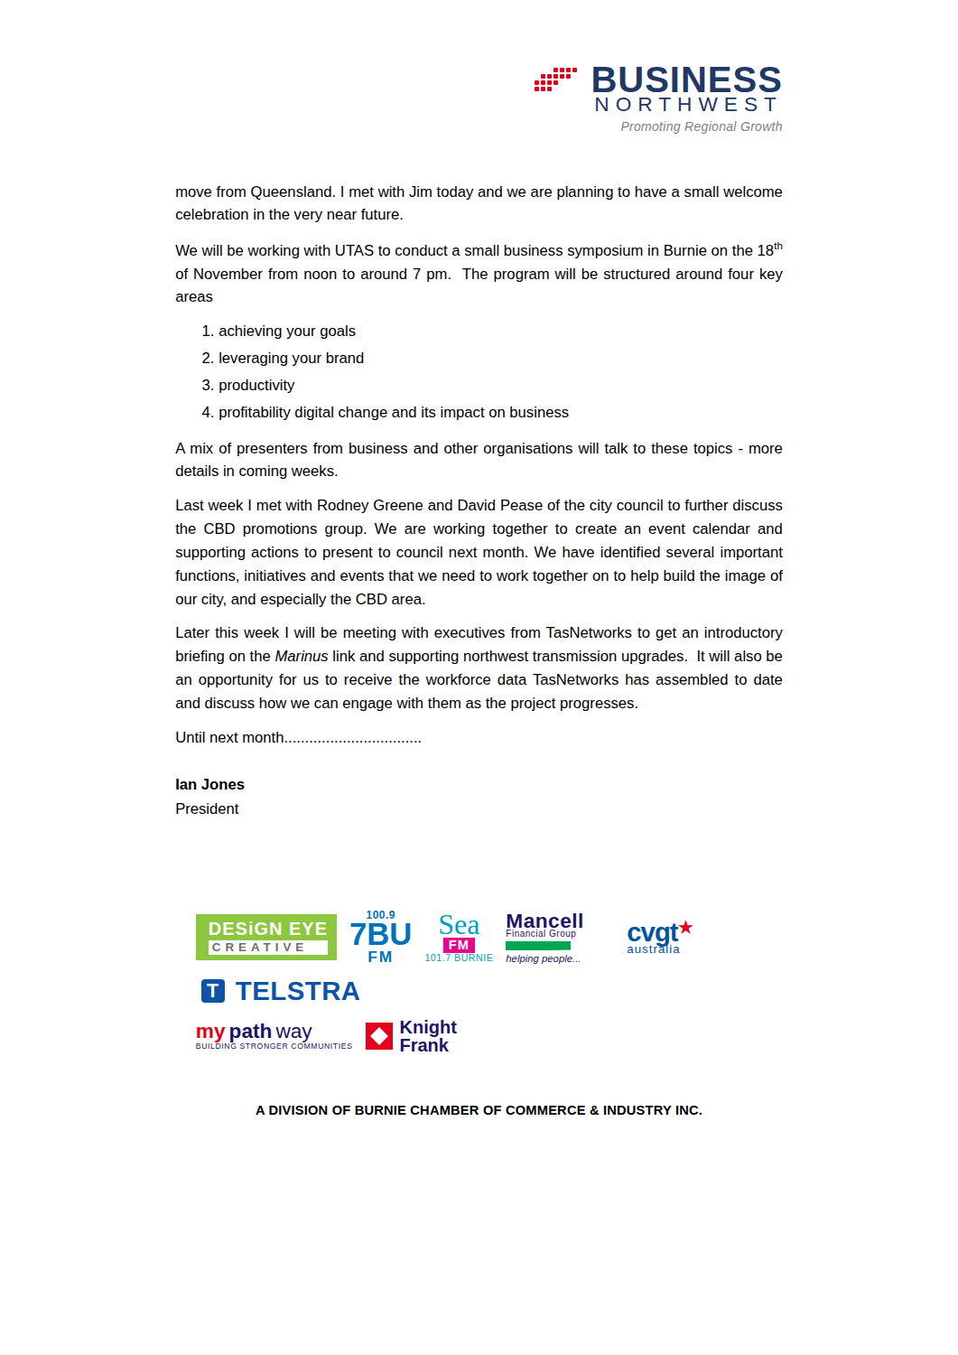BUSINESS
NORTHWEST
Promoting Regional Growth
move from Queensland. I met with Jim today and we are planning to have a small welcome celebration in the very near future.
We will be working with UTAS to conduct a small business symposium in Burnie on the 18th of November from noon to around 7 pm. The program will be structured around four key areas
achieving your goals
leveraging your brand
productivity
profitability digital change and its impact on business
A mix of presenters from business and other organisations will talk to these topics - more details in coming weeks.
Last week I met with Rodney Greene and David Pease of the city council to further discuss the CBD promotions group. We are working together to create an event calendar and supporting actions to present to council next month. We have identified several important functions, initiatives and events that we need to work together on to help build the image of our city, and especially the CBD area.
Later this week I will be meeting with executives from TasNetworks to get an introductory briefing on the Marinus link and supporting northwest transmission upgrades. It will also be an opportunity for us to receive the workforce data TasNetworks has assembled to date and discuss how we can engage with them as the project progresses.
Until next month.................................
Ian Jones
President
DESiGN EYE CREATIVE 100.9 7BU FM Sea FM 101.7 BURNIE Mancell Financial Group helping people... cvgt★ australia
TTELSTRA
my path way BUILDING STRONGER COMMUNITIES Knight Frank
A DIVISION OF BURNIE CHAMBER OF COMMERCE & INDUSTRY INC.